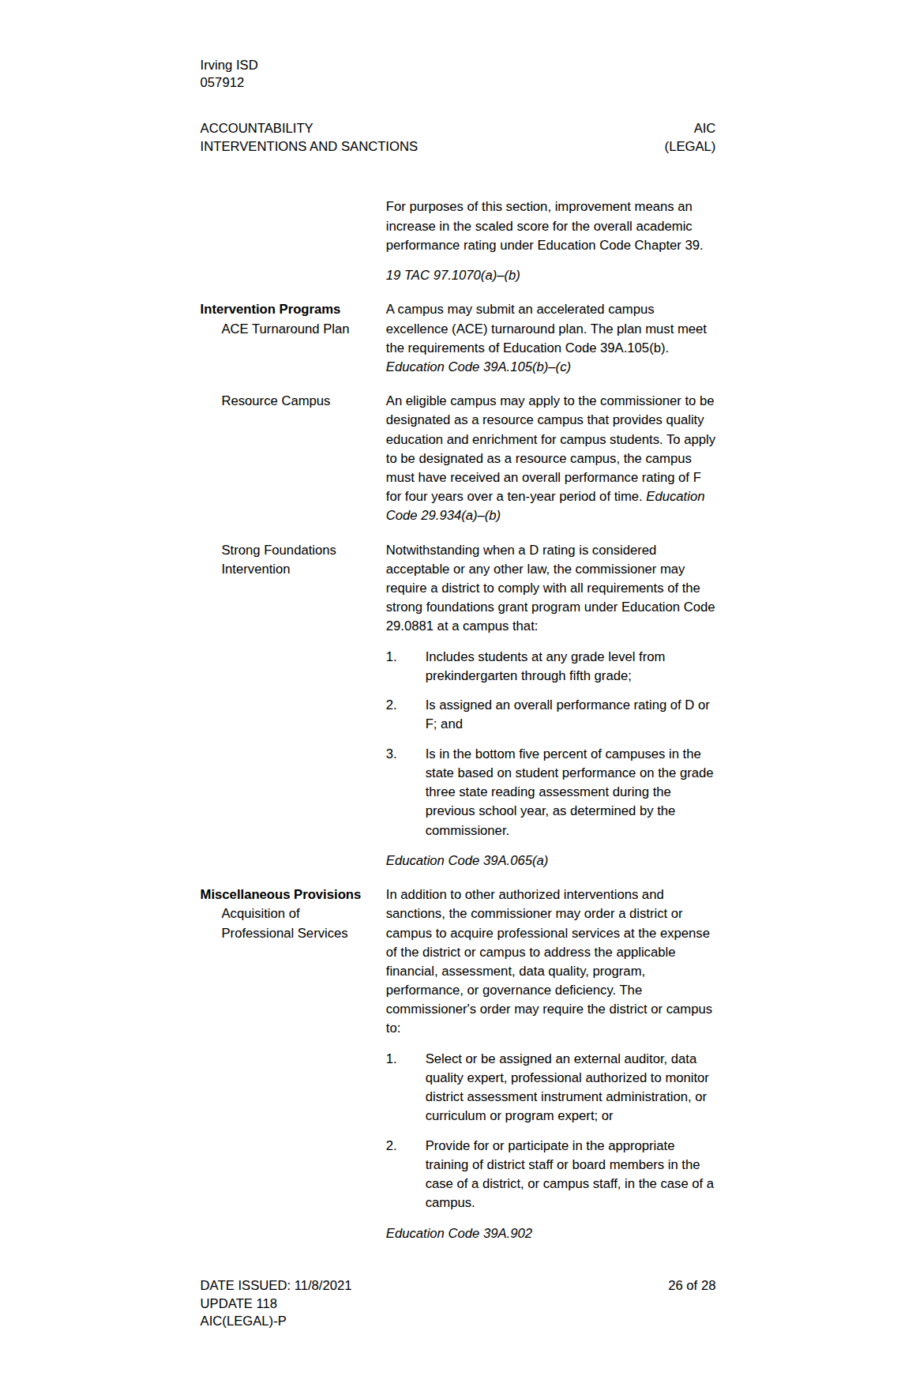Irving ISD
057912
Accountability
Interventions and Sanctions
AIC
(LEGAL)
For purposes of this section, improvement means an increase in the scaled score for the overall academic performance rating under Education Code Chapter 39.
19 TAC 97.1070(a)–(b)
Intervention Programs
ACE Turnaround Plan
A campus may submit an accelerated campus excellence (ACE) turnaround plan. The plan must meet the requirements of Education Code 39A.105(b). Education Code 39A.105(b)–(c)
Resource Campus
An eligible campus may apply to the commissioner to be designated as a resource campus that provides quality education and enrichment for campus students. To apply to be designated as a resource campus, the campus must have received an overall performance rating of F for four years over a ten-year period of time. Education Code 29.934(a)–(b)
Strong Foundations Intervention
Notwithstanding when a D rating is considered acceptable or any other law, the commissioner may require a district to comply with all requirements of the strong foundations grant program under Education Code 29.0881 at a campus that:
1. Includes students at any grade level from prekindergarten through fifth grade;
2. Is assigned an overall performance rating of D or F; and
3. Is in the bottom five percent of campuses in the state based on student performance on the grade three state reading assessment during the previous school year, as determined by the commissioner.
Education Code 39A.065(a)
Miscellaneous Provisions
Acquisition of Professional Services
In addition to other authorized interventions and sanctions, the commissioner may order a district or campus to acquire professional services at the expense of the district or campus to address the applicable financial, assessment, data quality, program, performance, or governance deficiency. The commissioner's order may require the district or campus to:
1. Select or be assigned an external auditor, data quality expert, professional authorized to monitor district assessment instrument administration, or curriculum or program expert; or
2. Provide for or participate in the appropriate training of district staff or board members in the case of a district, or campus staff, in the case of a campus.
Education Code 39A.902
DATE ISSUED: 11/8/2021
UPDATE 118
AIC(LEGAL)-P
26 of 28